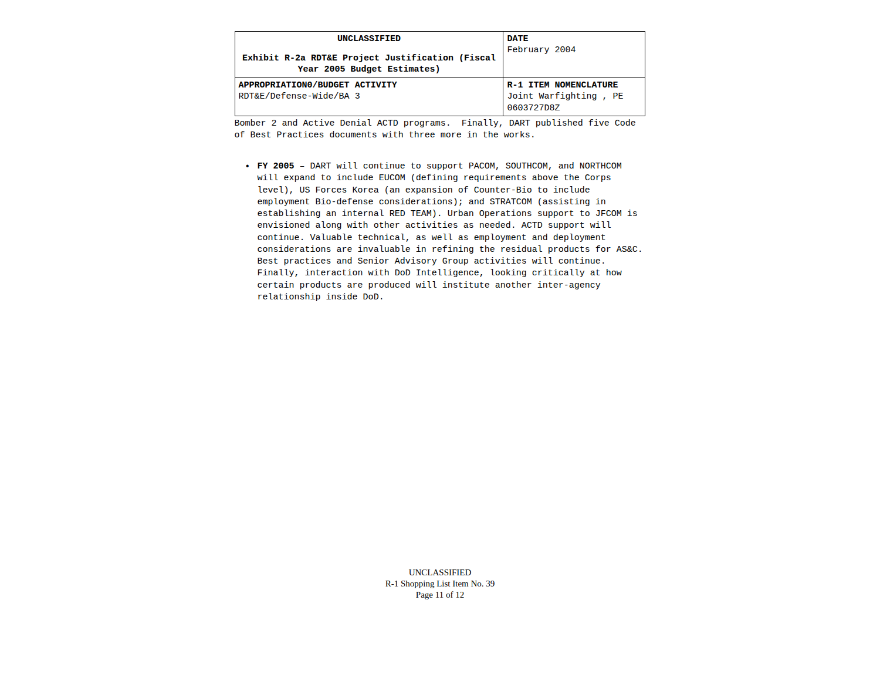| UNCLASSIFIED Exhibit R-2a RDT&E Project Justification (Fiscal Year 2005 Budget Estimates) | DATE February 2004 |
| APPROPRIATION0/BUDGET ACTIVITY RDT&E/Defense-Wide/BA 3 | R-1 ITEM NOMENCLATURE Joint Warfighting , PE 0603727D8Z |
Bomber 2 and Active Denial ACTD programs. Finally, DART published five Code of Best Practices documents with three more in the works.
FY 2005 – DART will continue to support PACOM, SOUTHCOM, and NORTHCOM will expand to include EUCOM (defining requirements above the Corps level), US Forces Korea (an expansion of Counter-Bio to include employment Bio-defense considerations); and STRATCOM (assisting in establishing an internal RED TEAM). Urban Operations support to JFCOM is envisioned along with other activities as needed. ACTD support will continue. Valuable technical, as well as employment and deployment considerations are invaluable in refining the residual products for AS&C. Best practices and Senior Advisory Group activities will continue. Finally, interaction with DoD Intelligence, looking critically at how certain products are produced will institute another inter-agency relationship inside DoD.
UNCLASSIFIED R-1 Shopping List Item No. 39
Page 11 of 12